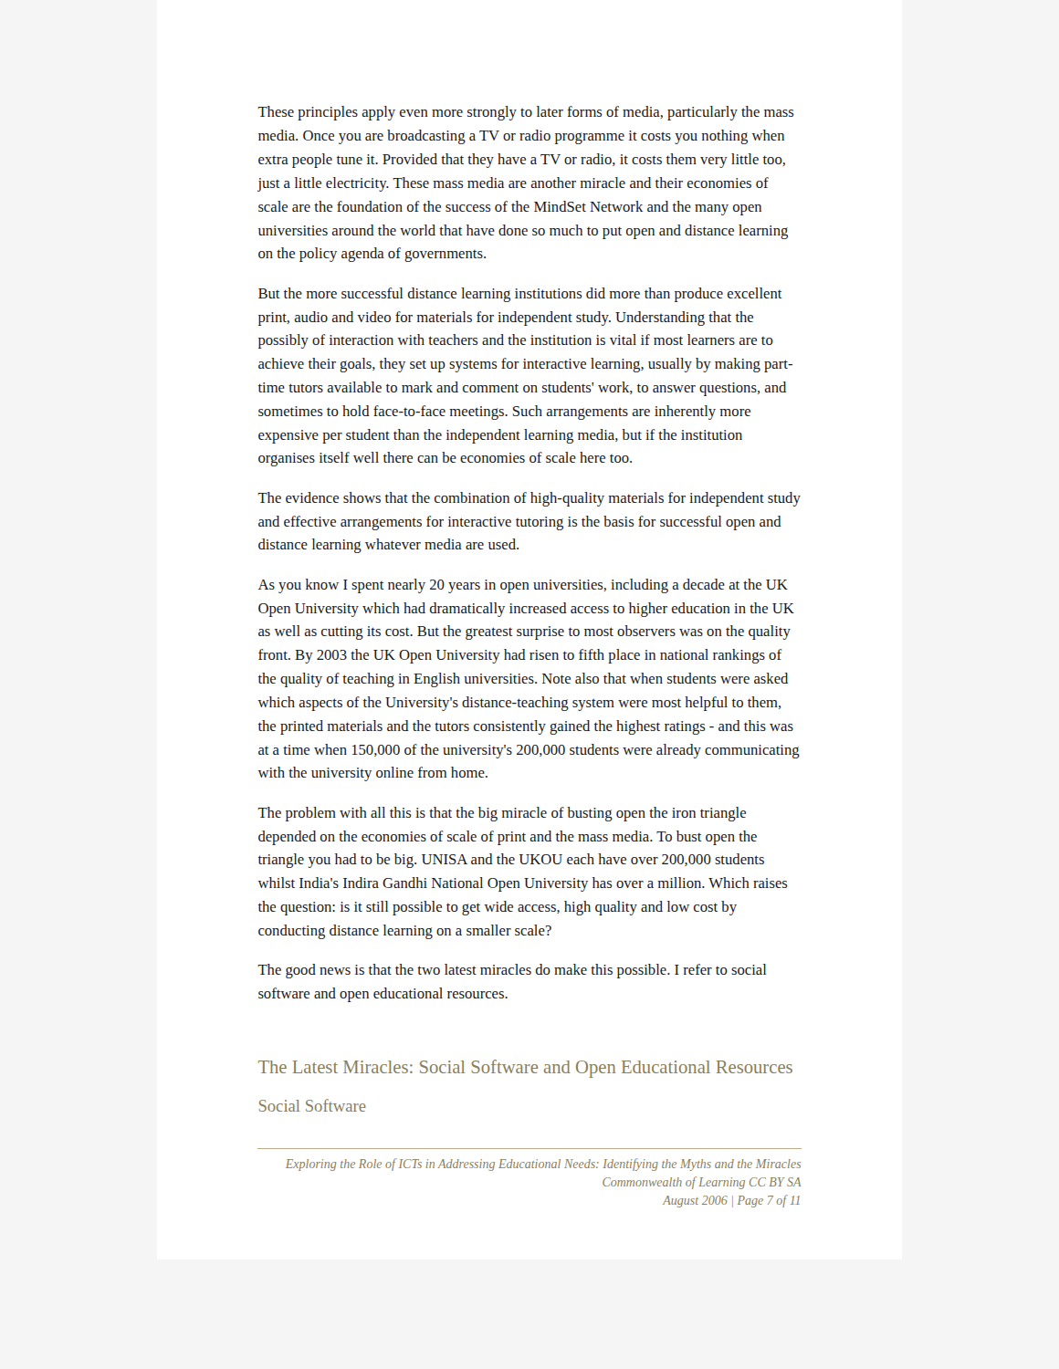These principles apply even more strongly to later forms of media, particularly the mass media. Once you are broadcasting a TV or radio programme it costs you nothing when extra people tune it. Provided that they have a TV or radio, it costs them very little too, just a little electricity. These mass media are another miracle and their economies of scale are the foundation of the success of the MindSet Network and the many open universities around the world that have done so much to put open and distance learning on the policy agenda of governments.
But the more successful distance learning institutions did more than produce excellent print, audio and video for materials for independent study. Understanding that the possibly of interaction with teachers and the institution is vital if most learners are to achieve their goals, they set up systems for interactive learning, usually by making part-time tutors available to mark and comment on students' work, to answer questions, and sometimes to hold face-to-face meetings. Such arrangements are inherently more expensive per student than the independent learning media, but if the institution organises itself well there can be economies of scale here too.
The evidence shows that the combination of high-quality materials for independent study and effective arrangements for interactive tutoring is the basis for successful open and distance learning whatever media are used.
As you know I spent nearly 20 years in open universities, including a decade at the UK Open University which had dramatically increased access to higher education in the UK as well as cutting its cost. But the greatest surprise to most observers was on the quality front. By 2003 the UK Open University had risen to fifth place in national rankings of the quality of teaching in English universities. Note also that when students were asked which aspects of the University's distance-teaching system were most helpful to them, the printed materials and the tutors consistently gained the highest ratings - and this was at a time when 150,000 of the university's 200,000 students were already communicating with the university online from home.
The problem with all this is that the big miracle of busting open the iron triangle depended on the economies of scale of print and the mass media. To bust open the triangle you had to be big. UNISA and the UKOU each have over 200,000 students whilst India's Indira Gandhi National Open University has over a million. Which raises the question: is it still possible to get wide access, high quality and low cost by conducting distance learning on a smaller scale?
The good news is that the two latest miracles do make this possible. I refer to social software and open educational resources.
The Latest Miracles: Social Software and Open Educational Resources
Social Software
Exploring the Role of ICTs in Addressing Educational Needs: Identifying the Myths and the Miracles
Commonwealth of Learning CC BY SA
August 2006 | Page 7 of 11